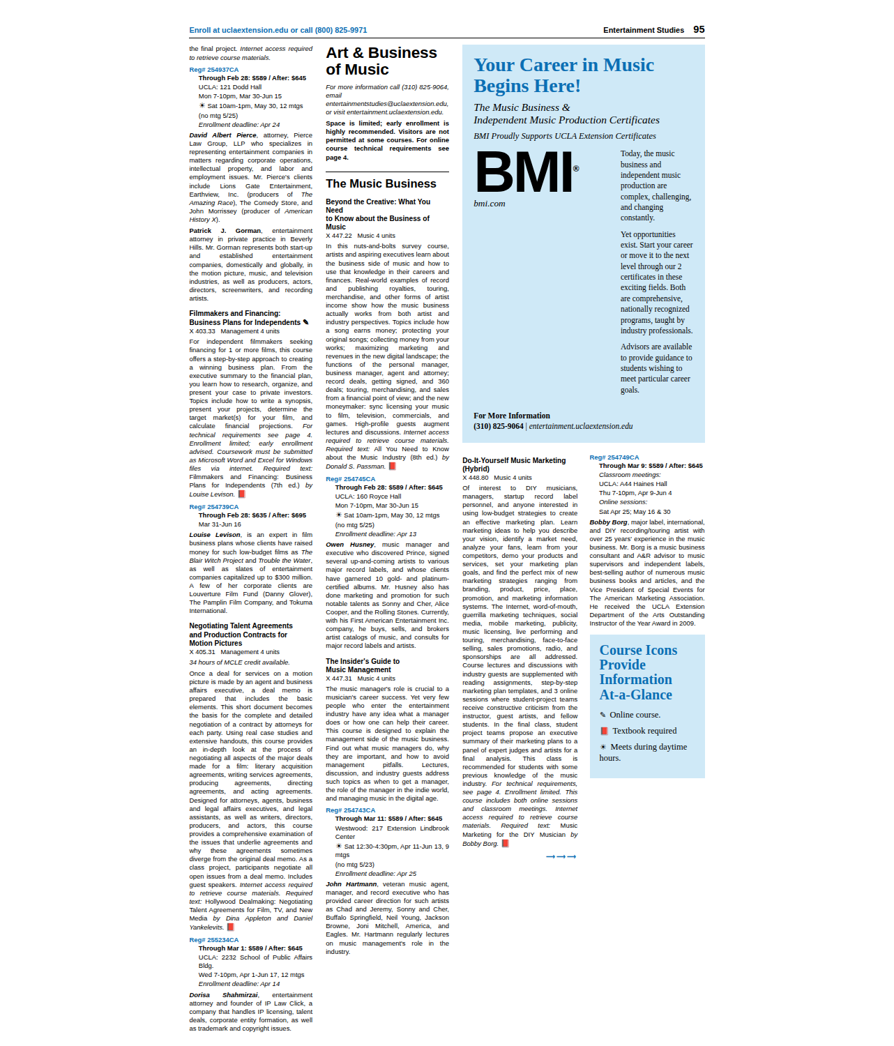Enroll at uclaextension.edu or call (800) 825-9971
Entertainment Studies 95
the final project. Internet access required to retrieve course materials.
Reg# 254937CA
Through Feb 28: $589 / After: $645
UCLA: 121 Dodd Hall
Mon 7-10pm, Mar 30-Jun 15
Sat 10am-1pm, May 30, 12 mtgs
(no mtg 5/25)
Enrollment deadline: Apr 24
David Albert Pierce, attorney, Pierce Law Group, LLP who specializes in representing entertainment companies in matters regarding corporate operations, intellectual property, and labor and employment issues. Mr. Pierce's clients include Lions Gate Entertainment, Earthview, Inc. (producers of The Amazing Race), The Comedy Store, and John Morrissey (producer of American History X).
Patrick J. Gorman, entertainment attorney in private practice in Beverly Hills. Mr. Gorman represents both start-up and established entertainment companies, domestically and globally, in the motion picture, music, and television industries, as well as producers, actors, directors, screenwriters, and recording artists.
Filmmakers and Financing:
Business Plans for Independents
X 403.33 Management 4 units
For independent filmmakers seeking financing for 1 or more films, this course offers a step-by-step approach to creating a winning business plan. From the executive summary to the financial plan, you learn how to research, organize, and present your case to private investors. Topics include how to write a synopsis, present your projects, determine the target market(s) for your film, and calculate financial projections. For technical requirements see page 4. Enrollment limited; early enrollment advised. Coursework must be submitted as Microsoft Word and Excel for Windows files via internet. Required text: Filmmakers and Financing: Business Plans for Independents (7th ed.) by Louise Levison.
Reg# 254739CA
Through Feb 28: $635 / After: $695
Mar 31-Jun 16
Louise Levison, is an expert in film business plans whose clients have raised money for such low-budget films as The Blair Witch Project and Trouble the Water, as well as slates of entertainment companies capitalized up to $300 million. A few of her corporate clients are Louverture Film Fund (Danny Glover), The Pamplin Film Company, and Tokuma International.
Negotiating Talent Agreements
and Production Contracts for
Motion Pictures
X 405.31 Management 4 units
34 hours of MCLE credit available.
Once a deal for services on a motion picture is made by an agent and business affairs executive, a deal memo is prepared that includes the basic elements. This short document becomes the basis for the complete and detailed negotiation of a contract by attorneys for each party. Using real case studies and extensive handouts, this course provides an in-depth look at the process of negotiating all aspects of the major deals made for a film: literary acquisition agreements, writing services agreements, producing agreements, directing agreements, and acting agreements. Designed for attorneys, agents, business and legal affairs executives, and legal assistants, as well as writers, directors, producers, and actors, this course provides a comprehensive examination of the issues that underlie agreements and why these agreements sometimes diverge from the original deal memo. As a class project, participants negotiate all open issues from a deal memo. Includes guest speakers. Internet access required to retrieve course materials. Required text: Hollywood Dealmaking: Negotiating Talent Agreements for Film, TV, and New Media by Dina Appleton and Daniel Yankelevits.
Reg# 255234CA
Through Mar 1: $589 / After: $645
UCLA: 2232 School of Public Affairs Bldg.
Wed 7-10pm, Apr 1-Jun 17, 12 mtgs
Enrollment deadline: Apr 14
Dorisa Shahmirzai, entertainment attorney and founder of IP Law Click, a company that handles IP licensing, talent deals, corporate entity formation, as well as trademark and copyright issues.
Art & Business
of Music
For more information call (310) 825-9064, email entertainmentstudies@uclaextension.edu, or visit entertainment.uclaextension.edu.
Space is limited; early enrollment is highly recommended. Visitors are not permitted at some courses. For online course technical requirements see page 4.
The Music Business
Beyond the Creative: What You Need
to Know about the Business of Music
X 447.22 Music 4 units
In this nuts-and-bolts survey course, artists and aspiring executives learn about the business side of music and how to use that knowledge in their careers and finances. Real-world examples of record and publishing royalties, touring, merchandise, and other forms of artist income show how the music business actually works from both artist and industry perspectives. Topics include how a song earns money; protecting your original songs; collecting money from your works; maximizing marketing and revenues in the new digital landscape; the functions of the personal manager, business manager, agent and attorney; record deals, getting signed, and 360 deals; touring, merchandising, and sales from a financial point of view; and the new moneymaker: sync licensing your music to film, television, commercials, and games. High-profile guests augment lectures and discussions. Internet access required to retrieve course materials. Required text: All You Need to Know about the Music Industry (8th ed.) by Donald S. Passman.
Reg# 254745CA
Through Feb 28: $589 / After: $645
UCLA: 160 Royce Hall
Mon 7-10pm, Mar 30-Jun 15
Sat 10am-1pm, May 30, 12 mtgs
(no mtg 5/25)
Enrollment deadline: Apr 13
Owen Husney, music manager and executive who discovered Prince, signed several up-and-coming artists to various major record labels, and whose clients have garnered 10 gold- and platinum-certified albums. Mr. Husney also has done marketing and promotion for such notable talents as Sonny and Cher, Alice Cooper, and the Rolling Stones. Currently, with his First American Entertainment Inc. company, he buys, sells, and brokers artist catalogs of music, and consults for major record labels and artists.
The Insider's Guide to
Music Management
X 447.31 Music 4 units
The music manager's role is crucial to a musician's career success. Yet very few people who enter the entertainment industry have any idea what a manager does or how one can help their career. This course is designed to explain the management side of the music business. Find out what music managers do, why they are important, and how to avoid management pitfalls. Lectures, discussion, and industry guests address such topics as when to get a manager, the role of the manager in the indie world, and managing music in the digital age.
Reg# 254743CA
Through Mar 11: $589 / After: $645
Westwood: 217 Extension Lindbrook Center
Sat 12:30-4:30pm, Apr 11-Jun 13, 9 mtgs
(no mtg 5/23)
Enrollment deadline: Apr 25
John Hartmann, veteran music agent, manager, and record executive who has provided career direction for such artists as Chad and Jeremy, Sonny and Cher, Buffalo Springfield, Neil Young, Jackson Browne, Joni Mitchell, America, and Eagles. Mr. Hartmann regularly lectures on music management's role in the industry.
Your Career in Music
Begins Here!
The Music Business &
Independent Music Production Certificates
BMI Proudly Supports UCLA Extension Certificates
BMI®
bmi.com
Today, the music business and independent music production are complex, challenging, and changing constantly.
Yet opportunities exist. Start your career or move it to the next level through our 2 certificates in these exciting fields. Both are comprehensive, nationally recognized programs, taught by industry professionals.
Advisors are available to provide guidance to students wishing to meet particular career goals.
For More Information
(310) 825-9064 | entertainment.uclaextension.edu
Do-It-Yourself Music Marketing
(Hybrid)
X 448.80 Music 4 units
Of interest to DIY musicians, managers, startup record label personnel, and anyone interested in using low-budget strategies to create an effective marketing plan. Learn marketing ideas to help you describe your vision, identify a market need, analyze your fans, learn from your competitors, demo your products and services, set your marketing plan goals, and find the perfect mix of new marketing strategies ranging from branding, product, price, place, promotion, and marketing information systems. The Internet, word-of-mouth, guerrilla marketing techniques, social media, mobile marketing, publicity, music licensing, live performing and touring, merchandising, face-to-face selling, sales promotions, radio, and sponsorships are all addressed. Course lectures and discussions with industry guests are supplemented with reading assignments, step-by-step marketing plan templates, and 3 online sessions where student-project teams receive constructive criticism from the instructor, guest artists, and fellow students. In the final class, student project teams propose an executive summary of their marketing plans to a panel of expert judges and artists for a final analysis. This class is recommended for students with some previous knowledge of the music industry. For technical requirements, see page 4. Enrollment limited. This course includes both online sessions and classroom meetings. Internet access required to retrieve course materials. Required text: Music Marketing for the DIY Musician by Bobby Borg.
⟶⟶⟶
Reg# 254749CA
Through Mar 9: $589 / After: $645
Classroom meetings:
UCLA: A44 Haines Hall
Thu 7-10pm, Apr 9-Jun 4
Online sessions:
Sat Apr 25; May 16 & 30
Bobby Borg, major label, international, and DIY recording/touring artist with over 25 years' experience in the music business. Mr. Borg is a music business consultant and A&R advisor to music supervisors and independent labels, best-selling author of numerous music business books and articles, and the Vice President of Special Events for The American Marketing Association. He received the UCLA Extension Department of the Arts Outstanding Instructor of the Year Award in 2009.
Course Icons
Provide
Information
At-a-Glance
Online course.
Textbook required
Meets during daytime hours.